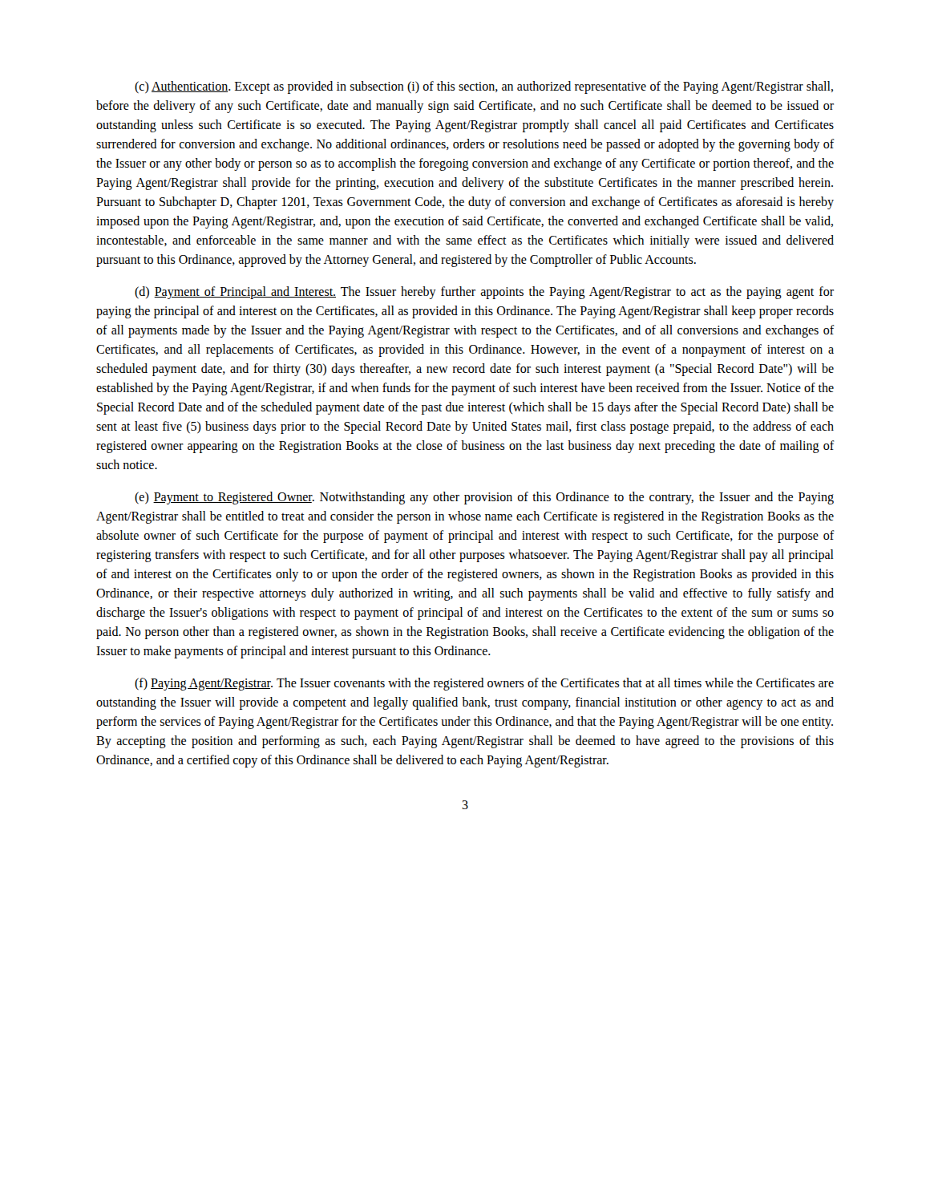(c) Authentication. Except as provided in subsection (i) of this section, an authorized representative of the Paying Agent/Registrar shall, before the delivery of any such Certificate, date and manually sign said Certificate, and no such Certificate shall be deemed to be issued or outstanding unless such Certificate is so executed. The Paying Agent/Registrar promptly shall cancel all paid Certificates and Certificates surrendered for conversion and exchange. No additional ordinances, orders or resolutions need be passed or adopted by the governing body of the Issuer or any other body or person so as to accomplish the foregoing conversion and exchange of any Certificate or portion thereof, and the Paying Agent/Registrar shall provide for the printing, execution and delivery of the substitute Certificates in the manner prescribed herein. Pursuant to Subchapter D, Chapter 1201, Texas Government Code, the duty of conversion and exchange of Certificates as aforesaid is hereby imposed upon the Paying Agent/Registrar, and, upon the execution of said Certificate, the converted and exchanged Certificate shall be valid, incontestable, and enforceable in the same manner and with the same effect as the Certificates which initially were issued and delivered pursuant to this Ordinance, approved by the Attorney General, and registered by the Comptroller of Public Accounts.
(d) Payment of Principal and Interest. The Issuer hereby further appoints the Paying Agent/Registrar to act as the paying agent for paying the principal of and interest on the Certificates, all as provided in this Ordinance. The Paying Agent/Registrar shall keep proper records of all payments made by the Issuer and the Paying Agent/Registrar with respect to the Certificates, and of all conversions and exchanges of Certificates, and all replacements of Certificates, as provided in this Ordinance. However, in the event of a nonpayment of interest on a scheduled payment date, and for thirty (30) days thereafter, a new record date for such interest payment (a "Special Record Date") will be established by the Paying Agent/Registrar, if and when funds for the payment of such interest have been received from the Issuer. Notice of the Special Record Date and of the scheduled payment date of the past due interest (which shall be 15 days after the Special Record Date) shall be sent at least five (5) business days prior to the Special Record Date by United States mail, first class postage prepaid, to the address of each registered owner appearing on the Registration Books at the close of business on the last business day next preceding the date of mailing of such notice.
(e) Payment to Registered Owner. Notwithstanding any other provision of this Ordinance to the contrary, the Issuer and the Paying Agent/Registrar shall be entitled to treat and consider the person in whose name each Certificate is registered in the Registration Books as the absolute owner of such Certificate for the purpose of payment of principal and interest with respect to such Certificate, for the purpose of registering transfers with respect to such Certificate, and for all other purposes whatsoever. The Paying Agent/Registrar shall pay all principal of and interest on the Certificates only to or upon the order of the registered owners, as shown in the Registration Books as provided in this Ordinance, or their respective attorneys duly authorized in writing, and all such payments shall be valid and effective to fully satisfy and discharge the Issuer's obligations with respect to payment of principal of and interest on the Certificates to the extent of the sum or sums so paid. No person other than a registered owner, as shown in the Registration Books, shall receive a Certificate evidencing the obligation of the Issuer to make payments of principal and interest pursuant to this Ordinance.
(f) Paying Agent/Registrar. The Issuer covenants with the registered owners of the Certificates that at all times while the Certificates are outstanding the Issuer will provide a competent and legally qualified bank, trust company, financial institution or other agency to act as and perform the services of Paying Agent/Registrar for the Certificates under this Ordinance, and that the Paying Agent/Registrar will be one entity. By accepting the position and performing as such, each Paying Agent/Registrar shall be deemed to have agreed to the provisions of this Ordinance, and a certified copy of this Ordinance shall be delivered to each Paying Agent/Registrar.
3